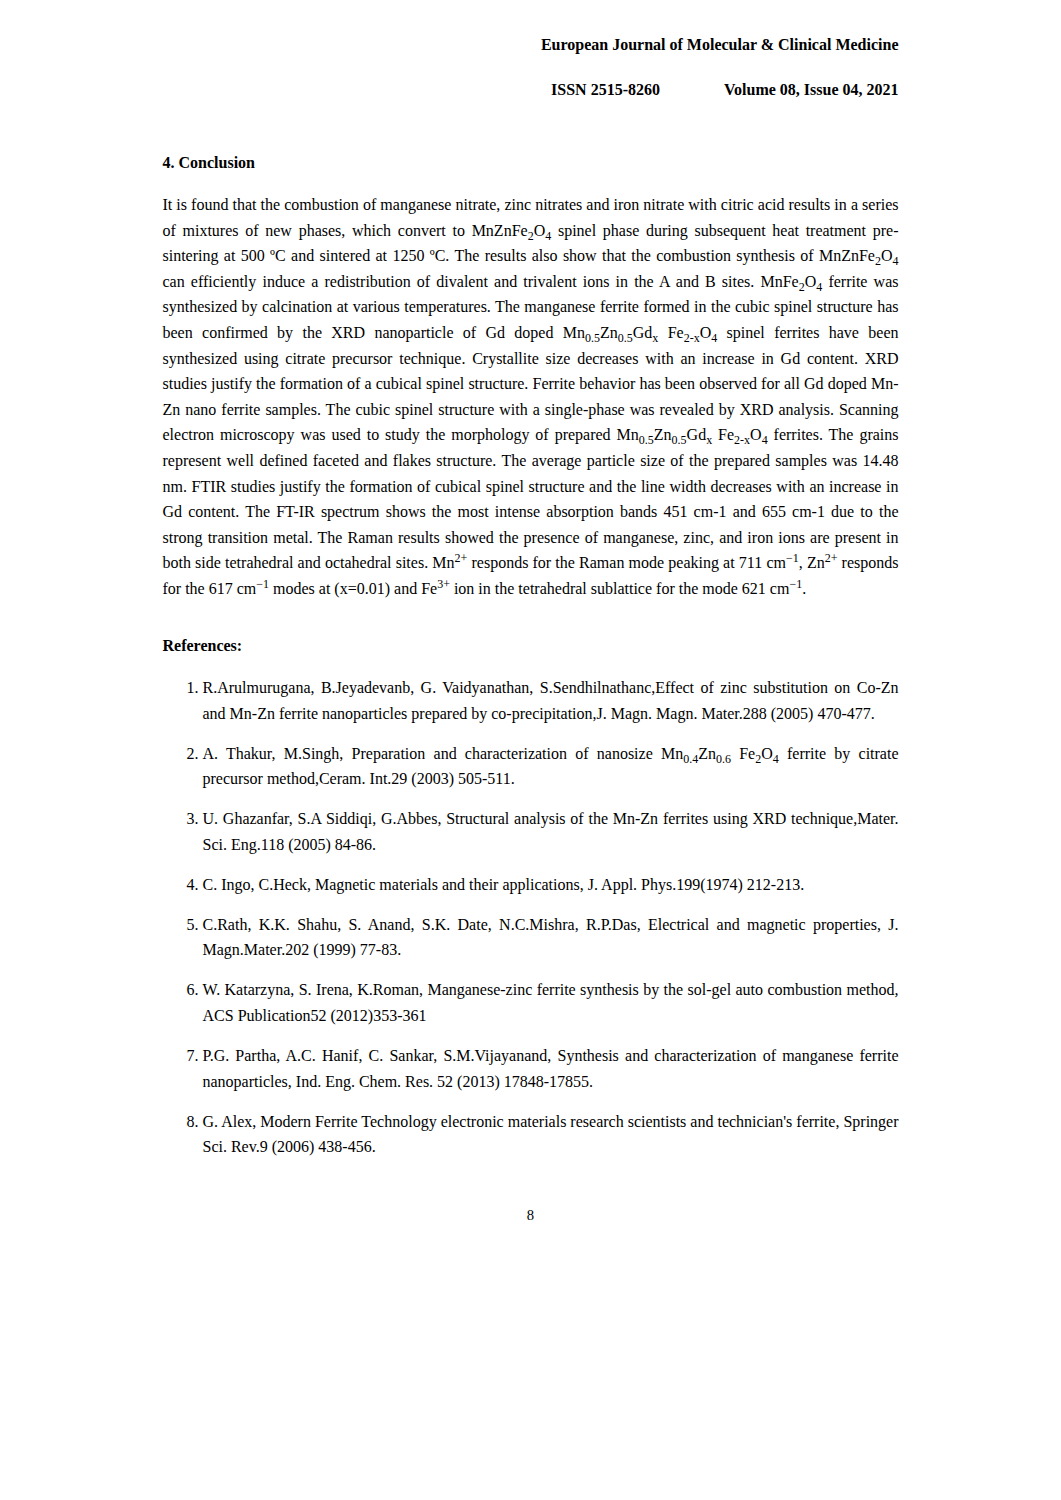European Journal of Molecular & Clinical Medicine ISSN 2515-8260 Volume 08, Issue 04, 2021
4. Conclusion
It is found that the combustion of manganese nitrate, zinc nitrates and iron nitrate with citric acid results in a series of mixtures of new phases, which convert to MnZnFe2O4 spinel phase during subsequent heat treatment pre-sintering at 500 ºC and sintered at 1250 ºC. The results also show that the combustion synthesis of MnZnFe2O4 can efficiently induce a redistribution of divalent and trivalent ions in the A and B sites. MnFe2O4 ferrite was synthesized by calcination at various temperatures. The manganese ferrite formed in the cubic spinel structure has been confirmed by the XRD nanoparticle of Gd doped Mn0.5Zn0.5Gdx Fe2-xO4 spinel ferrites have been synthesized using citrate precursor technique. Crystallite size decreases with an increase in Gd content. XRD studies justify the formation of a cubical spinel structure. Ferrite behavior has been observed for all Gd doped Mn-Zn nano ferrite samples. The cubic spinel structure with a single-phase was revealed by XRD analysis. Scanning electron microscopy was used to study the morphology of prepared Mn0.5Zn0.5Gdx Fe2-xO4 ferrites. The grains represent well defined faceted and flakes structure. The average particle size of the prepared samples was 14.48 nm. FTIR studies justify the formation of cubical spinel structure and the line width decreases with an increase in Gd content. The FT-IR spectrum shows the most intense absorption bands 451 cm-1 and 655 cm-1 due to the strong transition metal. The Raman results showed the presence of manganese, zinc, and iron ions are present in both side tetrahedral and octahedral sites. Mn2+ responds for the Raman mode peaking at 711 cm−1, Zn2+ responds for the 617 cm−1 modes at (x=0.01) and Fe3+ ion in the tetrahedral sublattice for the mode 621 cm−1.
References:
R.Arulmurugana, B.Jeyadevanb, G. Vaidyanathan, S.Sendhilnathanc,Effect of zinc substitution on Co-Zn and Mn-Zn ferrite nanoparticles prepared by co-precipitation,J. Magn. Magn. Mater.288 (2005) 470-477.
A. Thakur, M.Singh, Preparation and characterization of nanosize Mn0.4Zn0.6 Fe2O4 ferrite by citrate precursor method,Ceram. Int.29 (2003) 505-511.
U. Ghazanfar, S.A Siddiqi, G.Abbes, Structural analysis of the Mn-Zn ferrites using XRD technique,Mater. Sci. Eng.118 (2005) 84-86.
C. Ingo, C.Heck, Magnetic materials and their applications, J. Appl. Phys.199(1974) 212-213.
C.Rath, K.K. Shahu, S. Anand, S.K. Date, N.C.Mishra, R.P.Das, Electrical and magnetic properties, J. Magn.Mater.202 (1999) 77-83.
W. Katarzyna, S. Irena, K.Roman, Manganese-zinc ferrite synthesis by the sol-gel auto combustion method, ACS Publication52 (2012)353-361
P.G. Partha, A.C. Hanif, C. Sankar, S.M.Vijayanand, Synthesis and characterization of manganese ferrite nanoparticles, Ind. Eng. Chem. Res. 52 (2013) 17848-17855.
G. Alex, Modern Ferrite Technology electronic materials research scientists and technician's ferrite, Springer Sci. Rev.9 (2006) 438-456.
8